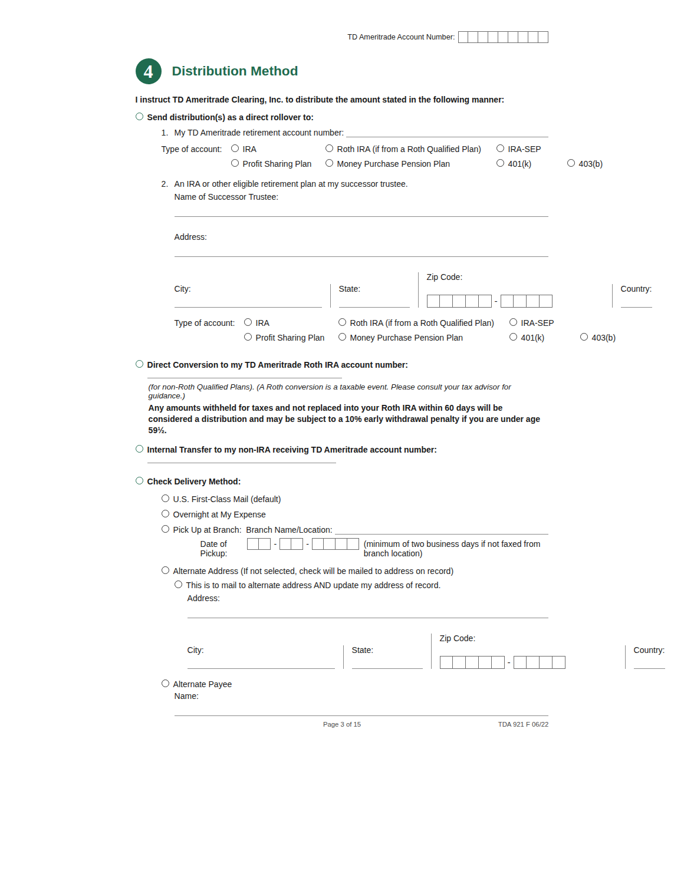TD Ameritrade Account Number:
4
Distribution Method
I instruct TD Ameritrade Clearing, Inc. to distribute the amount stated in the following manner:
Send distribution(s) as a direct rollover to:
1. My TD Ameritrade retirement account number:
Type of account:
IRA
Roth IRA (if from a Roth Qualified Plan)
IRA-SEP
Profit Sharing Plan
Money Purchase Pension Plan
401(k)
403(b)
2. An IRA or other eligible retirement plan at my successor trustee.
Name of Successor Trustee:
Address:
City:
State:
Zip Code:
-
Country:
Type of account:
IRA
Roth IRA (if from a Roth Qualified Plan)
IRA-SEP
Profit Sharing Plan
Money Purchase Pension Plan
401(k)
403(b)
Direct Conversion to my TD Ameritrade Roth IRA account number:
(for non-Roth Qualified Plans). (A Roth conversion is a taxable event. Please consult your tax advisor for guidance.)
Any amounts withheld for taxes and not replaced into your Roth IRA within 60 days will be considered a distribution and may be subject to a 10% early withdrawal penalty if you are under age 59½.
Internal Transfer to my non-IRA receiving TD Ameritrade account number:
Check Delivery Method:
U.S. First-Class Mail (default)
Overnight at My Expense
Pick Up at Branch: Branch Name/Location:
Date of Pickup:
- -
(minimum of two business days if not faxed from branch location)
Alternate Address (If not selected, check will be mailed to address on record)
This is to mail to alternate address AND update my address of record.
Address:
City:
State:
Zip Code:
-
Country:
Alternate Payee
Name:
Page 3 of 15
TDA 921 F 06/22